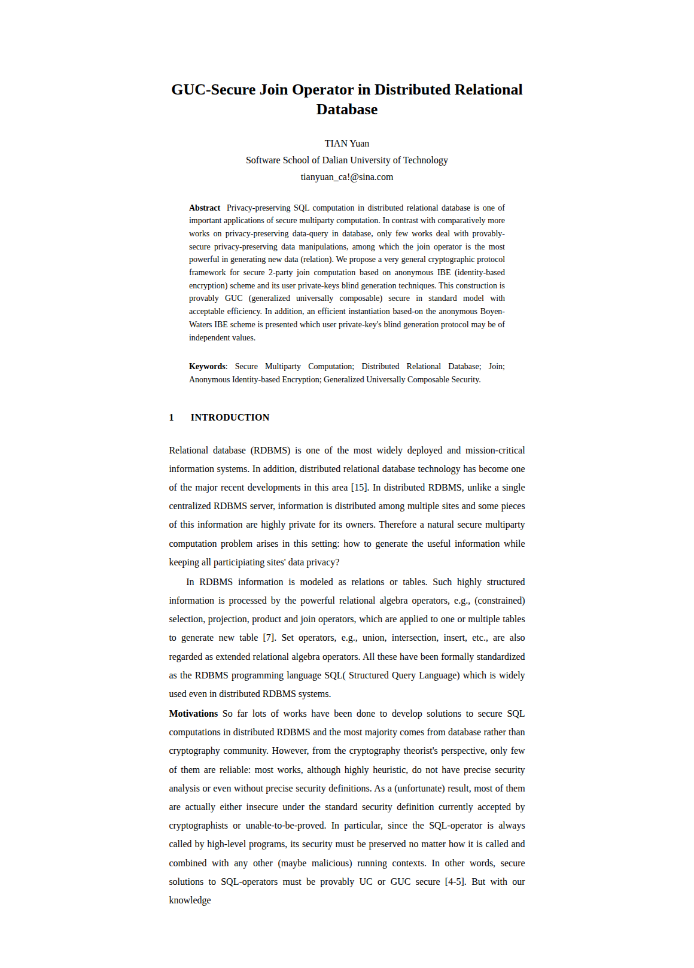GUC-Secure Join Operator in Distributed Relational Database
TIAN Yuan
Software School of Dalian University of Technology
tianyuan_ca!@sina.com
Abstract Privacy-preserving SQL computation in distributed relational database is one of important applications of secure multiparty computation. In contrast with comparatively more works on privacy-preserving data-query in database, only few works deal with provably-secure privacy-preserving data manipulations, among which the join operator is the most powerful in generating new data (relation). We propose a very general cryptographic protocol framework for secure 2-party join computation based on anonymous IBE (identity-based encryption) scheme and its user private-keys blind generation techniques. This construction is provably GUC (generalized universally composable) secure in standard model with acceptable efficiency. In addition, an efficient instantiation based-on the anonymous Boyen-Waters IBE scheme is presented which user private-key's blind generation protocol may be of independent values.
Keywords: Secure Multiparty Computation; Distributed Relational Database; Join; Anonymous Identity-based Encryption; Generalized Universally Composable Security.
1 INTRODUCTION
Relational database (RDBMS) is one of the most widely deployed and mission-critical information systems. In addition, distributed relational database technology has become one of the major recent developments in this area [15]. In distributed RDBMS, unlike a single centralized RDBMS server, information is distributed among multiple sites and some pieces of this information are highly private for its owners. Therefore a natural secure multiparty computation problem arises in this setting: how to generate the useful information while keeping all participiating sites' data privacy?
In RDBMS information is modeled as relations or tables. Such highly structured information is processed by the powerful relational algebra operators, e.g., (constrained) selection, projection, product and join operators, which are applied to one or multiple tables to generate new table [7]. Set operators, e.g., union, intersection, insert, etc., are also regarded as extended relational algebra operators. All these have been formally standardized as the RDBMS programming language SQL( Structured Query Language) which is widely used even in distributed RDBMS systems.
Motivations So far lots of works have been done to develop solutions to secure SQL computations in distributed RDBMS and the most majority comes from database rather than cryptography community. However, from the cryptography theorist's perspective, only few of them are reliable: most works, although highly heuristic, do not have precise security analysis or even without precise security definitions. As a (unfortunate) result, most of them are actually either insecure under the standard security definition currently accepted by cryptographists or unable-to-be-proved. In particular, since the SQL-operator is always called by high-level programs, its security must be preserved no matter how it is called and combined with any other (maybe malicious) running contexts. In other words, secure solutions to SQL-operators must be provably UC or GUC secure [4-5]. But with our knowledge